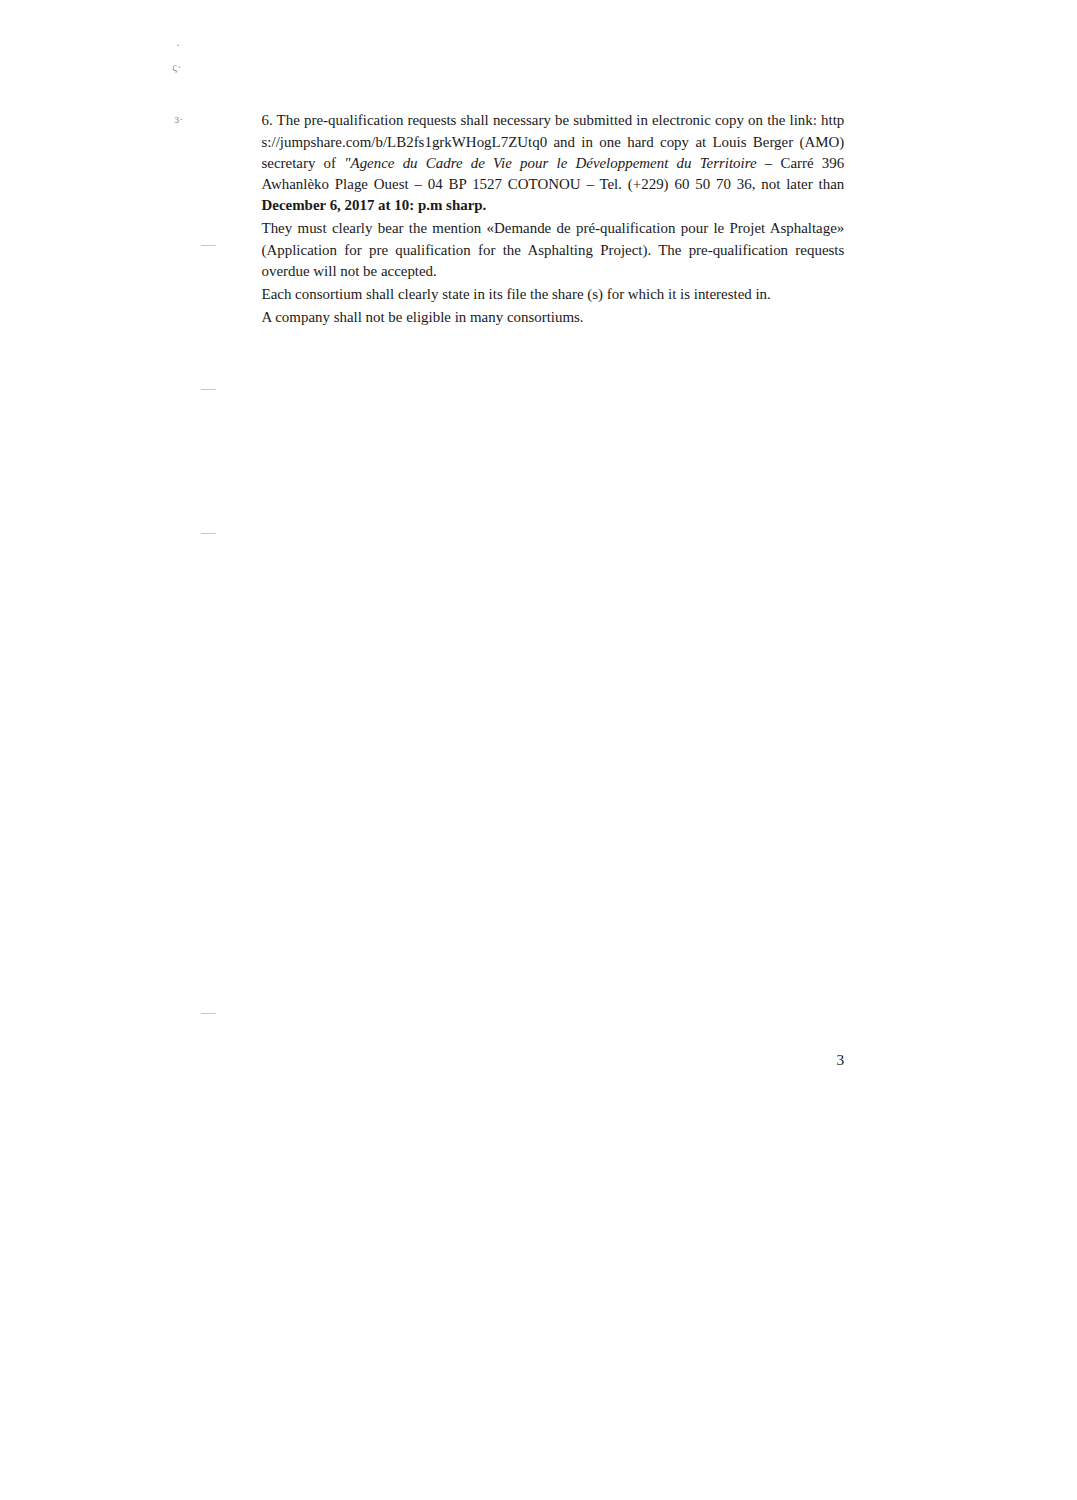· ς· ɜ·
6. The pre-qualification requests shall necessary be submitted in electronic copy on the link: https://jumpshare.com/b/LB2fs1grkWHogL7ZUtq0 and in one hard copy at Louis Berger (AMO) secretary of "Agence du Cadre de Vie pour le Développement du Territoire – Carré 396 Awhanlèko Plage Ouest – 04 BP 1527 COTONOU – Tel. (+229) 60 50 70 36, not later than December 6, 2017 at 10: p.m sharp.
They must clearly bear the mention «Demande de pré-qualification pour le Projet Asphaltage» (Application for pre qualification for the Asphalting Project). The pre-qualification requests overdue will not be accepted.
Each consortium shall clearly state in its file the share (s) for which it is interested in.
A company shall not be eligible in many consortiums.
3